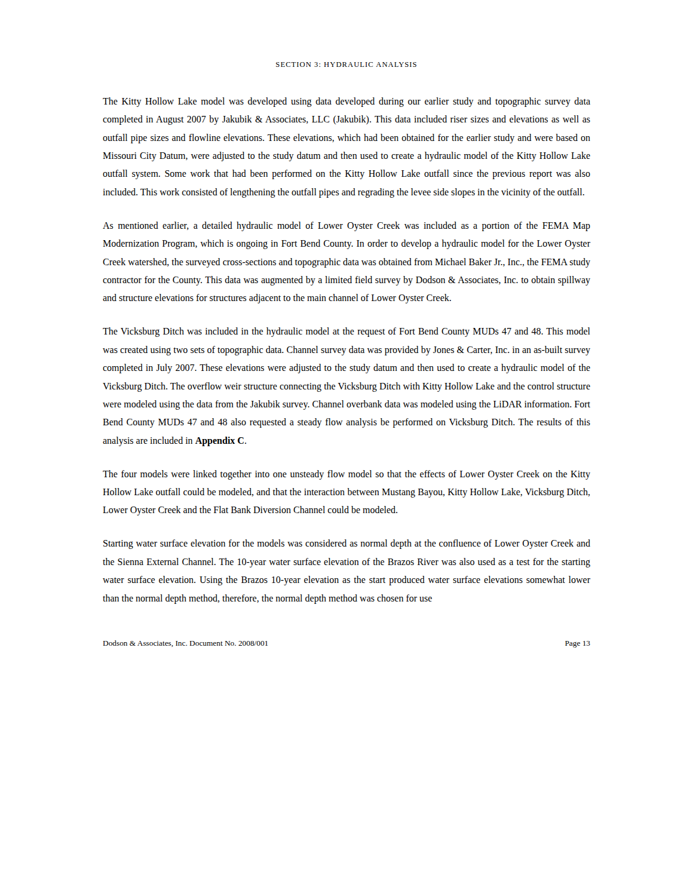Section 3: Hydraulic Analysis
The Kitty Hollow Lake model was developed using data developed during our earlier study and topographic survey data completed in August 2007 by Jakubik & Associates, LLC (Jakubik). This data included riser sizes and elevations as well as outfall pipe sizes and flowline elevations. These elevations, which had been obtained for the earlier study and were based on Missouri City Datum, were adjusted to the study datum and then used to create a hydraulic model of the Kitty Hollow Lake outfall system. Some work that had been performed on the Kitty Hollow Lake outfall since the previous report was also included. This work consisted of lengthening the outfall pipes and regrading the levee side slopes in the vicinity of the outfall.
As mentioned earlier, a detailed hydraulic model of Lower Oyster Creek was included as a portion of the FEMA Map Modernization Program, which is ongoing in Fort Bend County. In order to develop a hydraulic model for the Lower Oyster Creek watershed, the surveyed cross-sections and topographic data was obtained from Michael Baker Jr., Inc., the FEMA study contractor for the County. This data was augmented by a limited field survey by Dodson & Associates, Inc. to obtain spillway and structure elevations for structures adjacent to the main channel of Lower Oyster Creek.
The Vicksburg Ditch was included in the hydraulic model at the request of Fort Bend County MUDs 47 and 48. This model was created using two sets of topographic data. Channel survey data was provided by Jones & Carter, Inc. in an as-built survey completed in July 2007. These elevations were adjusted to the study datum and then used to create a hydraulic model of the Vicksburg Ditch. The overflow weir structure connecting the Vicksburg Ditch with Kitty Hollow Lake and the control structure were modeled using the data from the Jakubik survey. Channel overbank data was modeled using the LiDAR information. Fort Bend County MUDs 47 and 48 also requested a steady flow analysis be performed on Vicksburg Ditch. The results of this analysis are included in Appendix C.
The four models were linked together into one unsteady flow model so that the effects of Lower Oyster Creek on the Kitty Hollow Lake outfall could be modeled, and that the interaction between Mustang Bayou, Kitty Hollow Lake, Vicksburg Ditch, Lower Oyster Creek and the Flat Bank Diversion Channel could be modeled.
Starting water surface elevation for the models was considered as normal depth at the confluence of Lower Oyster Creek and the Sienna External Channel. The 10-year water surface elevation of the Brazos River was also used as a test for the starting water surface elevation. Using the Brazos 10-year elevation as the start produced water surface elevations somewhat lower than the normal depth method, therefore, the normal depth method was chosen for use
Dodson & Associates, Inc. Document No. 2008/001 Page 13